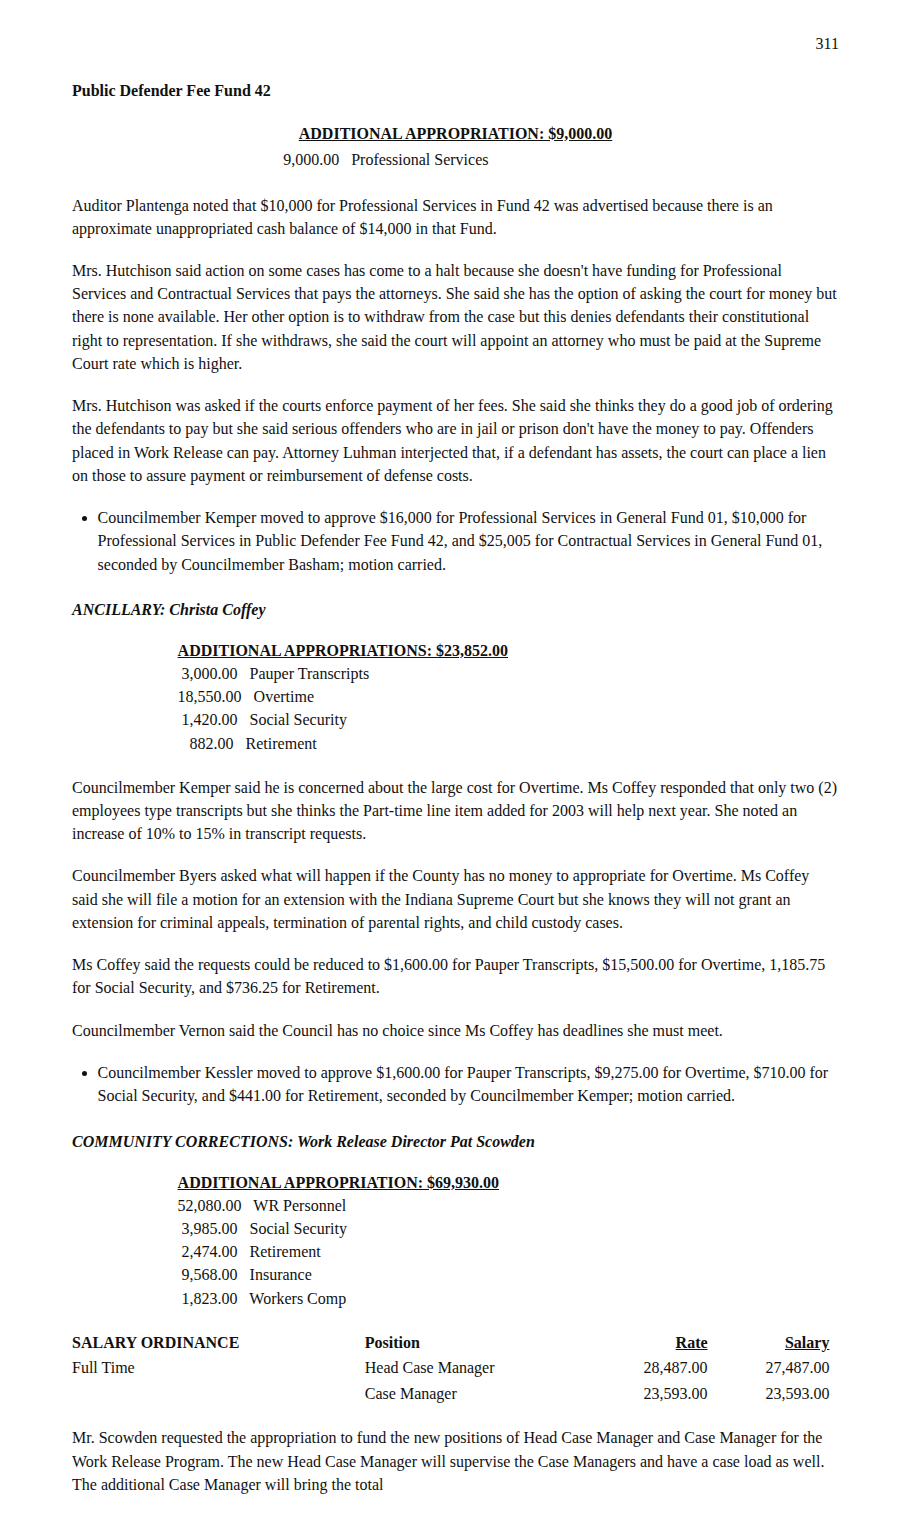311
Public Defender Fee Fund 42
ADDITIONAL APPROPRIATION: $9,000.00
9,000.00 Professional Services
Auditor Plantenga noted that $10,000 for Professional Services in Fund 42 was advertised because there is an approximate unappropriated cash balance of $14,000 in that Fund.
Mrs. Hutchison said action on some cases has come to a halt because she doesn't have funding for Professional Services and Contractual Services that pays the attorneys. She said she has the option of asking the court for money but there is none available. Her other option is to withdraw from the case but this denies defendants their constitutional right to representation. If she withdraws, she said the court will appoint an attorney who must be paid at the Supreme Court rate which is higher.
Mrs. Hutchison was asked if the courts enforce payment of her fees. She said she thinks they do a good job of ordering the defendants to pay but she said serious offenders who are in jail or prison don't have the money to pay. Offenders placed in Work Release can pay. Attorney Luhman interjected that, if a defendant has assets, the court can place a lien on those to assure payment or reimbursement of defense costs.
Councilmember Kemper moved to approve $16,000 for Professional Services in General Fund 01, $10,000 for Professional Services in Public Defender Fee Fund 42, and $25,005 for Contractual Services in General Fund 01, seconded by Councilmember Basham; motion carried.
ANCILLARY: Christa Coffey
ADDITIONAL APPROPRIATIONS: $23,852.00
3,000.00 Pauper Transcripts
18,550.00 Overtime
1,420.00 Social Security
882.00 Retirement
Councilmember Kemper said he is concerned about the large cost for Overtime. Ms Coffey responded that only two (2) employees type transcripts but she thinks the Part-time line item added for 2003 will help next year. She noted an increase of 10% to 15% in transcript requests.
Councilmember Byers asked what will happen if the County has no money to appropriate for Overtime. Ms Coffey said she will file a motion for an extension with the Indiana Supreme Court but she knows they will not grant an extension for criminal appeals, termination of parental rights, and child custody cases.
Ms Coffey said the requests could be reduced to $1,600.00 for Pauper Transcripts, $15,500.00 for Overtime, 1,185.75 for Social Security, and $736.25 for Retirement.
Councilmember Vernon said the Council has no choice since Ms Coffey has deadlines she must meet.
Councilmember Kessler moved to approve $1,600.00 for Pauper Transcripts, $9,275.00 for Overtime, $710.00 for Social Security, and $441.00 for Retirement, seconded by Councilmember Kemper; motion carried.
COMMUNITY CORRECTIONS: Work Release Director Pat Scowden
ADDITIONAL APPROPRIATION: $69,930.00
52,080.00 WR Personnel
3,985.00 Social Security
2,474.00 Retirement
9,568.00 Insurance
1,823.00 Workers Comp
| SALARY ORDINANCE | Position | Rate | Salary |
| --- | --- | --- | --- |
| Full Time | Head Case Manager | 28,487.00 | 27,487.00 |
| | Case Manager | 23,593.00 | 23,593.00 |
Mr. Scowden requested the appropriation to fund the new positions of Head Case Manager and Case Manager for the Work Release Program. The new Head Case Manager will supervise the Case Managers and have a case load as well. The additional Case Manager will bring the total